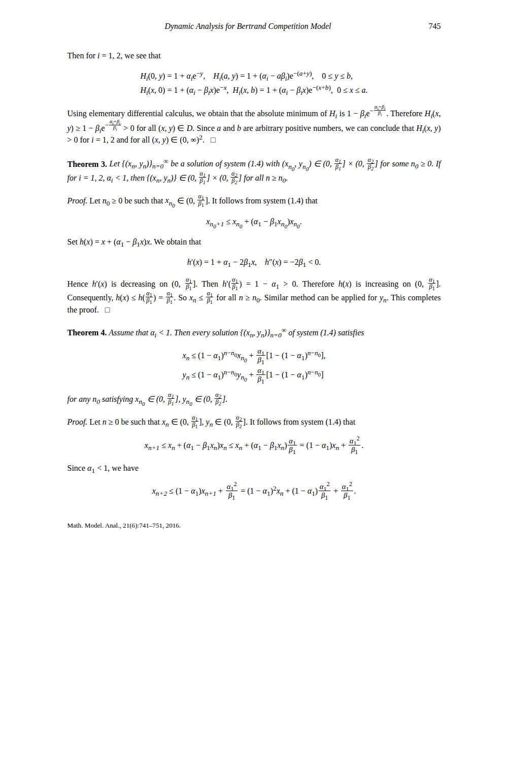Dynamic Analysis for Bertrand Competition Model 745
Then for i = 1, 2, we see that
Hi(0, y) = 1 + αie−y, Hi(a, y) = 1 + (αi − aβi)e−(a+y), 0 ≤ y ≤ b, Hi(x, 0) = 1 + (αi − βix)e−x, Hi(x, b) = 1 + (αi − βix)e−(x+b), 0 ≤ x ≤ a.
Using elementary differential calculus, we obtain that the absolute minimum of Hi is 1 − βie−αi+βi βi. Therefore Hi(x, y) ≥ 1 − βie−αi+βi βi > 0 for all (x, y) ∈ D. Since a and b are arbitrary positive numbers, we can conclude that Hi(x, y) > 0 for i = 1, 2 and for all (x, y) ∈ (0, ∞)2. □
Theorem 3. Let {(xn, yn)}n=0∞ be a solution of system (1.4) with (xn0, yn0) ∈ (0, α1 β1] × (0, α2 β2] for some n0 ≥ 0. If for i = 1, 2, αi < 1, then {(xn, yn)} ∈ (0, α1 β1] × (0, α2 β2] for all n ≥ n0.
Proof. Let n0 ≥ 0 be such that xn0 ∈ (0, α1 β1]. It follows from system (1.4) that
xn0+1 ≤ xn0 + (α1 − β1xn0)xn0.
Set h(x) = x + (α1 − β1x)x. We obtain that
h′(x) = 1 + α1 − 2β1x, h″(x) = −2β1 < 0.
Hence h′(x) is decreasing on (0, α1 β1]. Then h′(α1 β1) = 1 − α1 > 0. Therefore h(x) is increasing on (0, α1 β1]. Consequently, h(x) ≤ h(α1 β1) = α1 β1. So xn ≤ α1 β1 for all n ≥ n0. Similar method can be applied for yn. This completes the proof. □
Theorem 4. Assume that αi < 1. Then every solution {(xn, yn)}n=0∞ of system (1.4) satisfies
xn ≤ (1 − α1)n−n0xn0 + α1 β1[1 − (1 − α1)n−n0], yn ≤ (1 − α1)n−n0yn0 + α1 β1[1 − (1 − α1)n−n0]
for any n0 satisfying xn0 ∈ (0, α1 β1], yn0 ∈ (0, α2 β2].
Proof. Let n ≥ 0 be such that xn ∈ (0, α1 β1], yn ∈ (0, α2 β2]. It follows from system (1.4) that
xn+1 ≤ xn + (α1 − β1xn)xn ≤ xn + (α1 − β1xn)α1 β1 = (1 − α1)xn + α12 β1.
Since α1 < 1, we have
xn+2 ≤ (1 − α1)xn+1 + α12 β1 = (1 − α1)2xn + (1 − α1)α12 β1 + α12 β1.
Math. Model. Anal., 21(6):741–751, 2016.